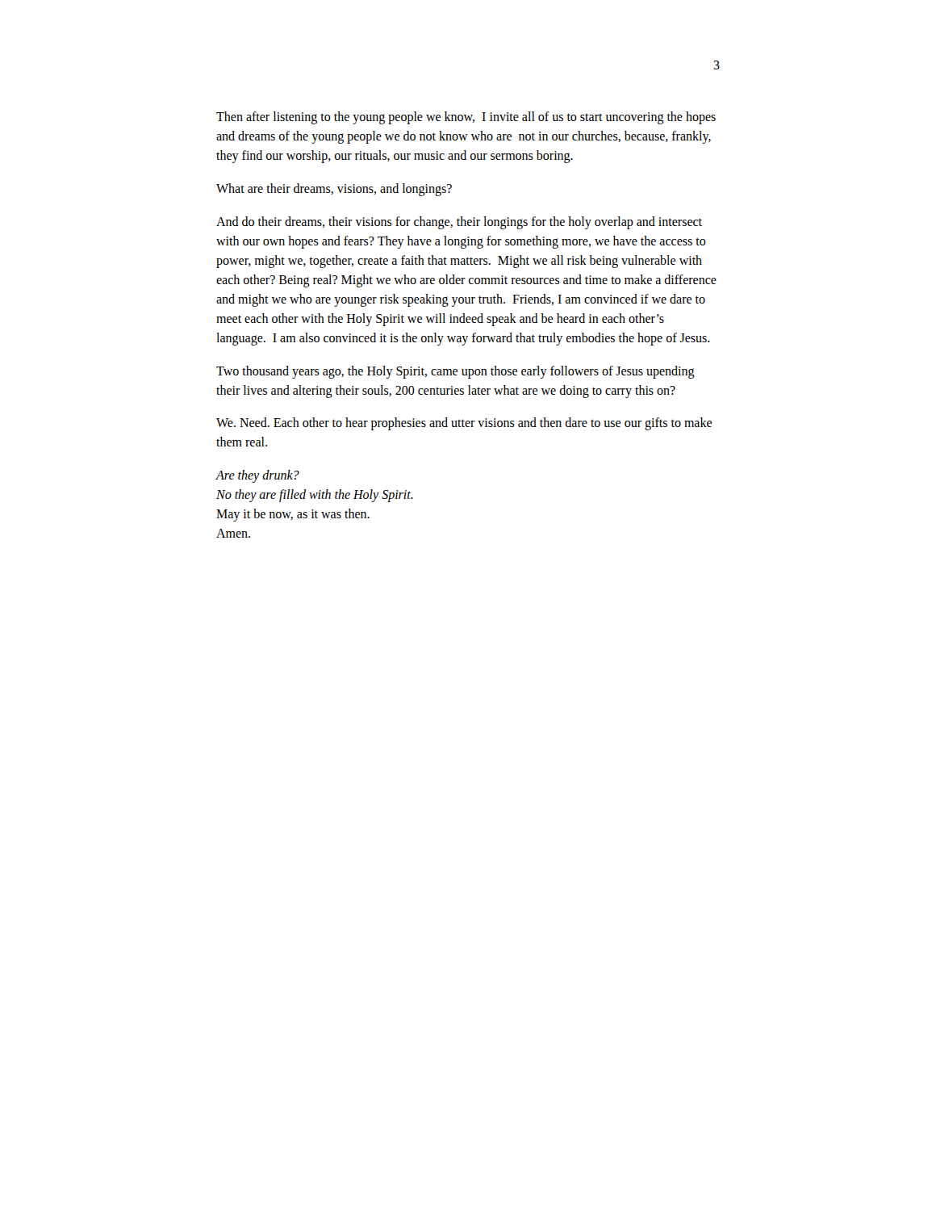3
Then after listening to the young people we know, I invite all of us to start uncovering the hopes and dreams of the young people we do not know who are not in our churches, because, frankly, they find our worship, our rituals, our music and our sermons boring.
What are their dreams, visions, and longings?
And do their dreams, their visions for change, their longings for the holy overlap and intersect with our own hopes and fears? They have a longing for something more, we have the access to power, might we, together, create a faith that matters. Might we all risk being vulnerable with each other? Being real? Might we who are older commit resources and time to make a difference and might we who are younger risk speaking your truth. Friends, I am convinced if we dare to meet each other with the Holy Spirit we will indeed speak and be heard in each other’s language. I am also convinced it is the only way forward that truly embodies the hope of Jesus.
Two thousand years ago, the Holy Spirit, came upon those early followers of Jesus upending their lives and altering their souls, 200 centuries later what are we doing to carry this on?
We. Need. Each other to hear prophesies and utter visions and then dare to use our gifts to make them real.
Are they drunk?
No they are filled with the Holy Spirit.
May it be now, as it was then.
Amen.